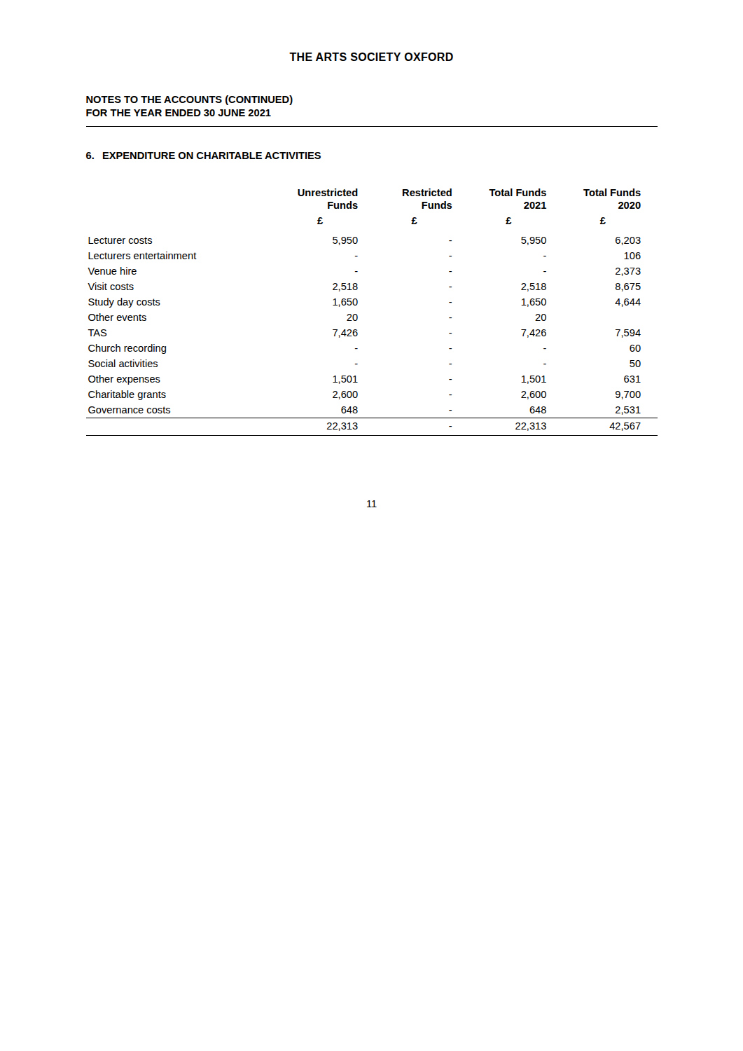THE ARTS SOCIETY OXFORD
NOTES TO THE ACCOUNTS (CONTINUED)
FOR THE YEAR ENDED 30 JUNE 2021
6. EXPENDITURE ON CHARITABLE ACTIVITIES
| | Unrestricted Funds | Restricted Funds | Total Funds 2021 | Total Funds 2020 |
| --- | --- | --- | --- | --- |
| | £ | £ | £ | £ |
| Lecturer costs | 5,950 | - | 5,950 | 6,203 |
| Lecturers entertainment | - | - | - | 106 |
| Venue hire | - | - | - | 2,373 |
| Visit costs | 2,518 | - | 2,518 | 8,675 |
| Study day costs | 1,650 | - | 1,650 | 4,644 |
| Other events | 20 | - | 20 | |
| TAS | 7,426 | - | 7,426 | 7,594 |
| Church recording | - | - | - | 60 |
| Social activities | - | - | - | 50 |
| Other expenses | 1,501 | - | 1,501 | 631 |
| Charitable grants | 2,600 | - | 2,600 | 9,700 |
| Governance costs | 648 | - | 648 | 2,531 |
| | 22,313 | - | 22,313 | 42,567 |
11